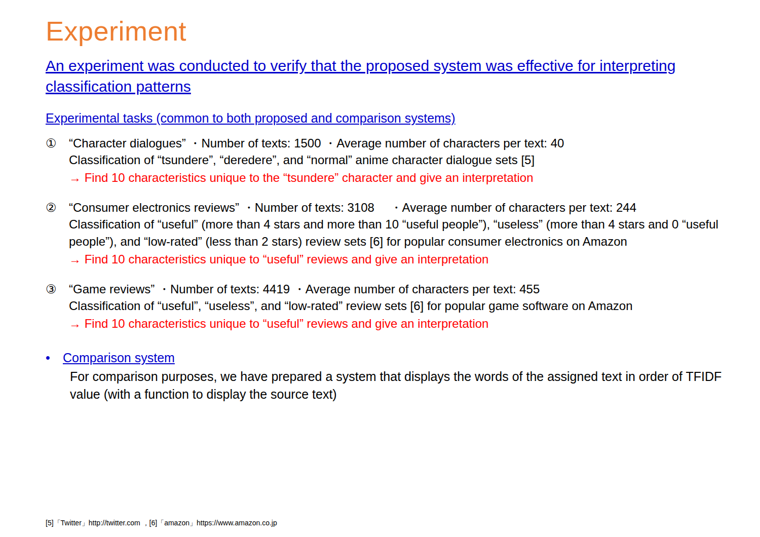Experiment
An experiment was conducted to verify that the proposed system was effective for interpreting classification patterns
Experimental tasks (common to both proposed and comparison systems)
① “Character dialogues” ・Number of texts: 1500 ・Average number of characters per text: 40
Classification of “tsundere”, “deredere”, and “normal” anime character dialogue sets [5] → Find 10 characteristics unique to the “tsundere” character and give an interpretation
② “Consumer electronics reviews” ・Number of texts: 3108 　・Average number of characters per text: 244
Classification of “useful” (more than 4 stars and more than 10 “useful people”), “useless” (more than 4 stars and 0 “useful people”), and “low-rated” (less than 2 stars) review sets [6] for popular consumer electronics on Amazon → Find 10 characteristics unique to “useful” reviews and give an interpretation
③ “Game reviews” ・Number of texts: 4419 ・Average number of characters per text: 455
Classification of “useful”, “useless”, and “low-rated” review sets [6] for popular game software on Amazon → Find 10 characteristics unique to “useful” reviews and give an interpretation
• Comparison system For comparison purposes, we have prepared a system that displays the words of the assigned text in order of TFIDF value (with a function to display the source text)
[5]「Twitter」http://twitter.com ，[6]「amazon」https://www.amazon.co.jp